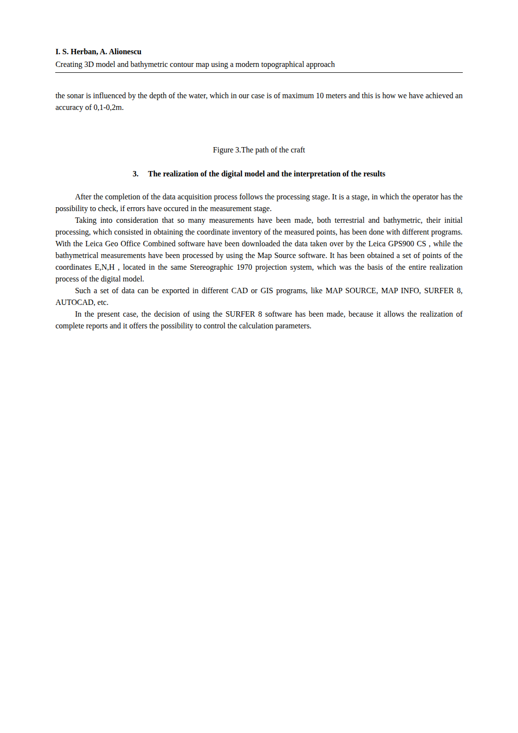I. S. Herban, A. Alionescu
Creating 3D model and bathymetric contour map using a modern topographical approach
the sonar is influenced by the depth of the water, which in our case is of maximum 10 meters and this is how we have achieved an accuracy of 0,1-0,2m.
Figure 3.The path of the craft
3. The realization of the digital model and the interpretation of the results
After the completion of the data acquisition process follows the processing stage. It is a stage, in which the operator has the possibility to check, if errors have occured in the measurement stage.
Taking into consideration that so many measurements have been made, both terrestrial and bathymetric, their initial processing, which consisted in obtaining the coordinate inventory of the measured points, has been done with different programs. With the Leica Geo Office Combined software have been downloaded the data taken over by the Leica GPS900 CS , while the bathymetrical measurements have been processed by using the Map Source software. It has been obtained a set of points of the coordinates E,N,H , located in the same Stereographic 1970 projection system, which was the basis of the entire realization process of the digital model.
Such a set of data can be exported in different CAD or GIS programs, like MAP SOURCE, MAP INFO, SURFER 8, AUTOCAD, etc.
In the present case, the decision of using the SURFER 8 software has been made, because it allows the realization of complete reports and it offers the possibility to control the calculation parameters.